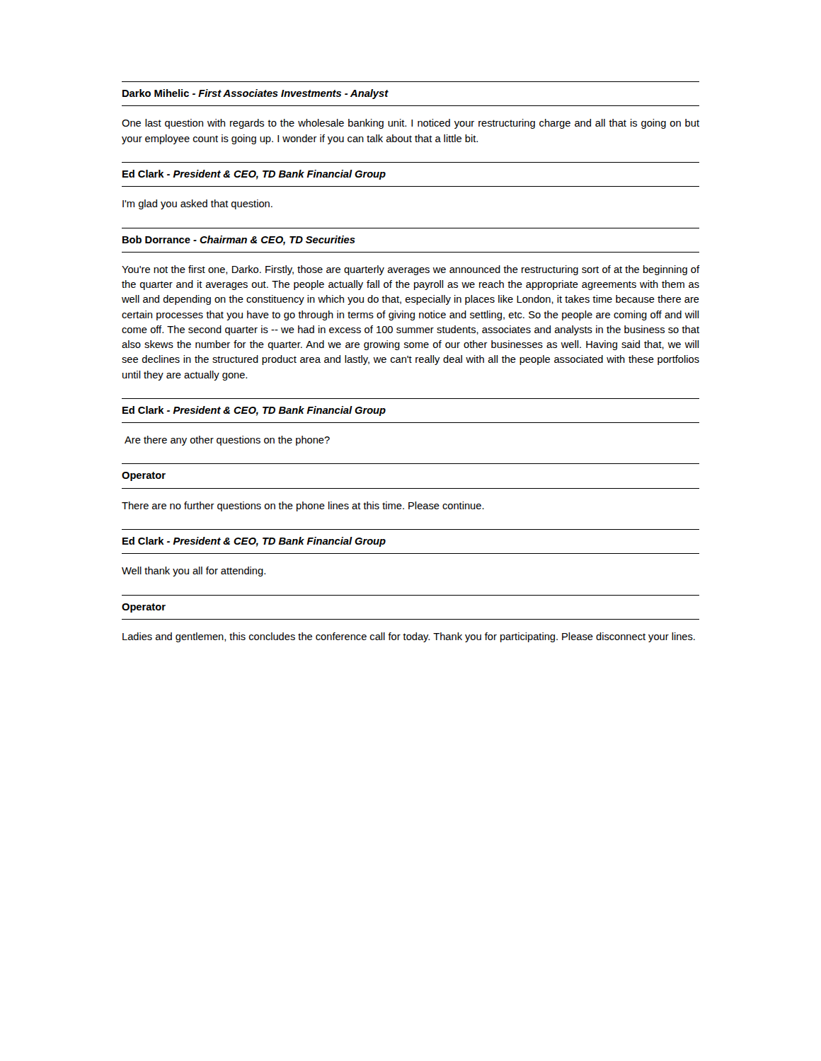Darko Mihelic - First Associates Investments - Analyst
One last question with regards to the wholesale banking unit. I noticed your restructuring charge and all that is going on but your employee count is going up. I wonder if you can talk about that a little bit.
Ed Clark - President & CEO, TD Bank Financial Group
I'm glad you asked that question.
Bob Dorrance - Chairman & CEO, TD Securities
You're not the first one, Darko. Firstly, those are quarterly averages we announced the restructuring sort of at the beginning of the quarter and it averages out. The people actually fall of the payroll as we reach the appropriate agreements with them as well and depending on the constituency in which you do that, especially in places like London, it takes time because there are certain processes that you have to go through in terms of giving notice and settling, etc. So the people are coming off and will come off. The second quarter is -- we had in excess of 100 summer students, associates and analysts in the business so that also skews the number for the quarter. And we are growing some of our other businesses as well. Having said that, we will see declines in the structured product area and lastly, we can't really deal with all the people associated with these portfolios until they are actually gone.
Ed Clark - President & CEO, TD Bank Financial Group
Are there any other questions on the phone?
Operator
There are no further questions on the phone lines at this time. Please continue.
Ed Clark - President & CEO, TD Bank Financial Group
Well thank you all for attending.
Operator
Ladies and gentlemen, this concludes the conference call for today. Thank you for participating. Please disconnect your lines.